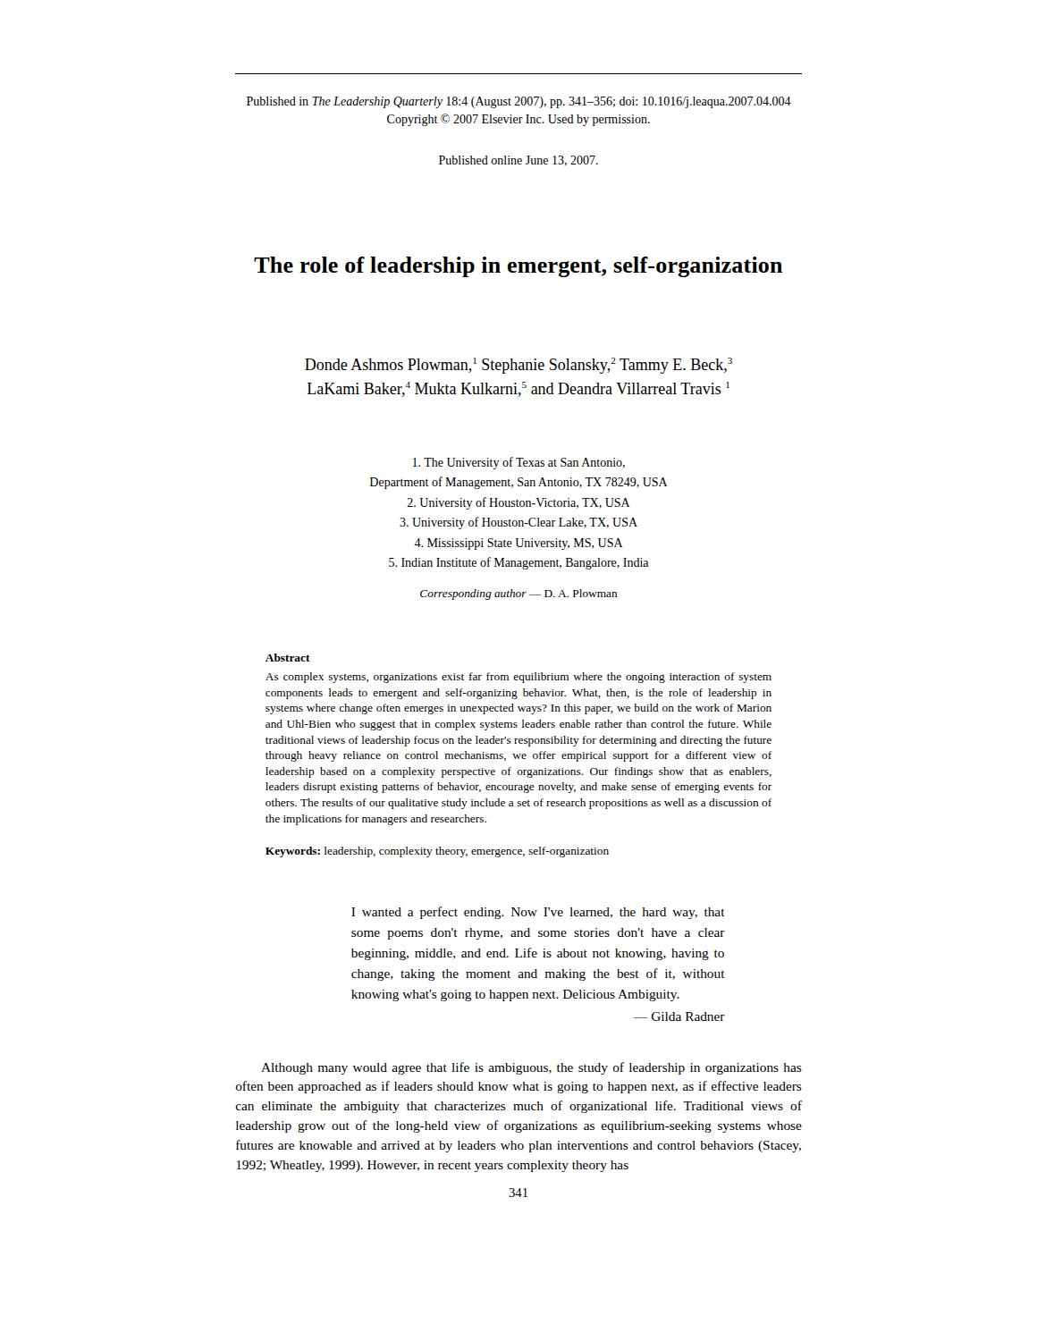Published in The Leadership Quarterly 18:4 (August 2007), pp. 341–356; doi: 10.1016/j.leaqua.2007.04.004 Copyright © 2007 Elsevier Inc. Used by permission.
Published online June 13, 2007.
The role of leadership in emergent, self-organization
Donde Ashmos Plowman,1 Stephanie Solansky,2 Tammy E. Beck,3
LaKami Baker,4 Mukta Kulkarni,5 and Deandra Villarreal Travis 1
1. The University of Texas at San Antonio, Department of Management, San Antonio, TX 78249, USA 2. University of Houston-Victoria, TX, USA 3. University of Houston-Clear Lake, TX, USA 4. Mississippi State University, MS, USA 5. Indian Institute of Management, Bangalore, India Corresponding author — D. A. Plowman
Abstract As complex systems, organizations exist far from equilibrium where the ongoing interaction of system components leads to emergent and self-organizing behavior. What, then, is the role of leadership in systems where change often emerges in unexpected ways? In this paper, we build on the work of Marion and Uhl-Bien who suggest that in complex systems leaders enable rather than control the future. While traditional views of leadership focus on the leader's responsibility for determining and directing the future through heavy reliance on control mechanisms, we offer empirical support for a different view of leadership based on a complexity perspective of organizations. Our findings show that as enablers, leaders disrupt existing patterns of behavior, encourage novelty, and make sense of emerging events for others. The results of our qualitative study include a set of research propositions as well as a discussion of the implications for managers and researchers.
Keywords: leadership, complexity theory, emergence, self-organization
I wanted a perfect ending. Now I've learned, the hard way, that some poems don't rhyme, and some stories don't have a clear beginning, middle, and end. Life is about not knowing, having to change, taking the moment and making the best of it, without knowing what's going to happen next. Delicious Ambiguity. — Gilda Radner
Although many would agree that life is ambiguous, the study of leadership in organizations has often been approached as if leaders should know what is going to happen next, as if effective leaders can eliminate the ambiguity that characterizes much of organizational life. Traditional views of leadership grow out of the long-held view of organizations as equilibrium-seeking systems whose futures are knowable and arrived at by leaders who plan interventions and control behaviors (Stacey, 1992; Wheatley, 1999). However, in recent years complexity theory has
341